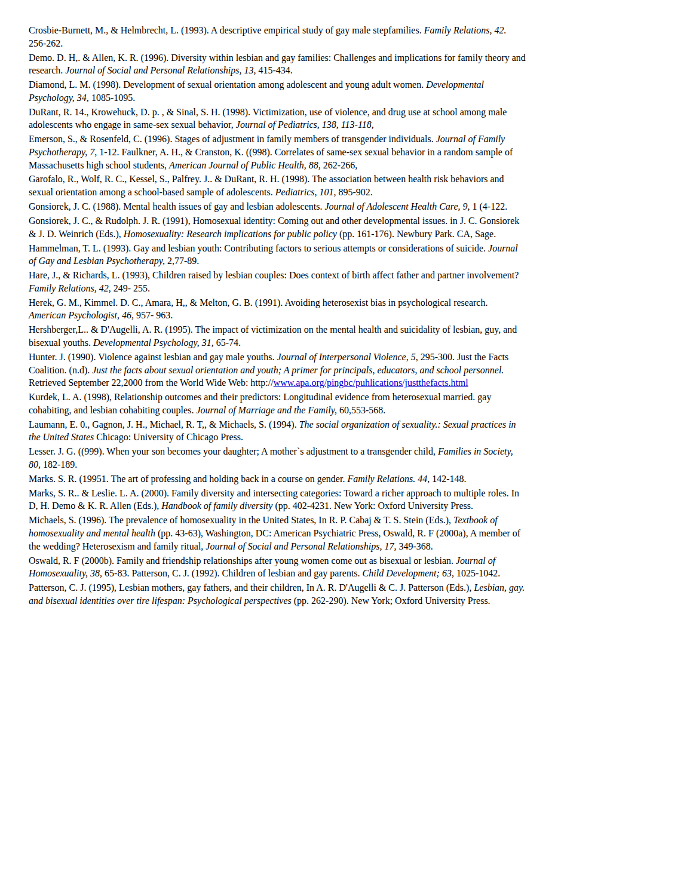Crosbie-Burnett, M., & Helmbrecht, L. (1993). A descriptive empirical study of gay male stepfamilies. Family Relations, 42. 256-262.
Demo. D. H,. & Allen, K. R. (1996). Diversity within lesbian and gay families: Challenges and implications for family theory and research. Journal of Social and Personal Relationships, 13, 415-434.
Diamond, L. M. (1998). Development of sexual orientation among adolescent and young adult women. Developmental Psychology, 34, 1085-1095.
DuRant, R. 14., Krowehuck, D. p. , & Sinal, S. H. (1998). Victimization, use of violence, and drug use at school among male adolescents who engage in same-sex sexual behavior, Journal of Pediatrics, 138, 113-118,
Emerson, S., & Rosenfeld, C. (1996). Stages of adjustment in family members of transgender individuals. Journal of Family Psychotherapy, 7, 1-12. Faulkner, A. H., & Cranston, K. ((998). Correlates of same-sex sexual behavior in a random sample of Massachusetts high school students, American Journal of Public Health, 88, 262-266,
Garofalo, R., Wolf, R. C., Kessel, S., Palfrey. J.. & DuRant, R. H. (1998). The association between health risk behaviors and sexual orientation among a school-based sample of adolescents. Pediatrics, 101, 895-902.
Gonsiorek, J. C. (1988). Mental health issues of gay and lesbian adolescents. Journal of Adolescent Health Care, 9, 1 (4-122.
Gonsiorek, J. C., & Rudolph. J. R. (1991), Homosexual identity: Coming out and other developmental issues. in J. C. Gonsiorek & J. D. Weinrich (Eds.), Homosexuality: Research implications for public policy (pp. 161-176). Newbury Park. CA, Sage.
Hammelman, T. L. (1993). Gay and lesbian youth: Contributing factors to serious attempts or considerations of suicide. Journal of Gay and Lesbian Psychotherapy, 2,77-89.
Hare, J., & Richards, L. (1993), Children raised by lesbian couples: Does context of birth affect father and partner involvement? Family Relations, 42, 249- 255.
Herek, G. M., Kimmel. D. C., Amara, H,, & Melton, G. B. (1991). Avoiding heterosexist bias in psychological research. American Psychologist, 46, 957- 963.
Hershberger,L.. & D'Augelli, A. R. (1995). The impact of victimization on the mental health and suicidality of lesbian, guy, and bisexual youths. Developmental Psychology, 31, 65-74.
Hunter. J. (1990). Violence against lesbian and gay male youths. Journal of Interpersonal Violence, 5, 295-300. Just the Facts Coalition. (n.d). Just the facts about sexual orientation and youth; A primer for principals, educators, and school personnel. Retrieved September 22,2000 from the World Wide Web: http://www.apa.org/pingbc/puhlications/justthefacts.html
Kurdek, L. A. (1998), Relationship outcomes and their predictors: Longitudinal evidence from heterosexual married. gay cohabiting, and lesbian cohabiting couples. Journal of Marriage and the Family, 60,553-568.
Laumann, E. 0., Gagnon, J. H., Michael, R. T,, & Michaels, S. (1994). The social organization of sexuality.: Sexual practices in the United States Chicago: University of Chicago Press.
Lesser. J. G. ((999). When your son becomes your daughter; A mother`s adjustment to a transgender child, Families in Society, 80, 182-189.
Marks. S. R. (19951. The art of professing and holding back in a course on gender. Family Relations. 44, 142-148.
Marks, S. R.. & Leslie. L. A. (2000). Family diversity and intersecting categories: Toward a richer approach to multiple roles. In D, H. Demo & K. R. Allen (Eds.), Handbook of family diversity (pp. 402-4231. New York: Oxford University Press.
Michaels, S. (1996). The prevalence of homosexuality in the United States, In R. P. Cabaj & T. S. Stein (Eds.), Textbook of homosexuality and mental health (pp. 43-63), Washington, DC: American Psychiatric Press, Oswald, R. F (2000a), A member of the wedding? Heterosexism and family ritual, Journal of Social and Personal Relationships, 17, 349-368.
Oswald, R. F (2000b). Family and friendship relationships after young women come out as bisexual or lesbian. Journal of Homosexuality, 38, 65-83. Patterson, C. J. (1992). Children of lesbian and gay parents. Child Development; 63, 1025-1042.
Patterson, C. J. (1995), Lesbian mothers, gay fathers, and their children, In A. R. D'Augelli & C. J. Patterson (Eds.), Lesbian, gay. and bisexual identities over tire lifespan: Psychological perspectives (pp. 262-290). New York; Oxford University Press.